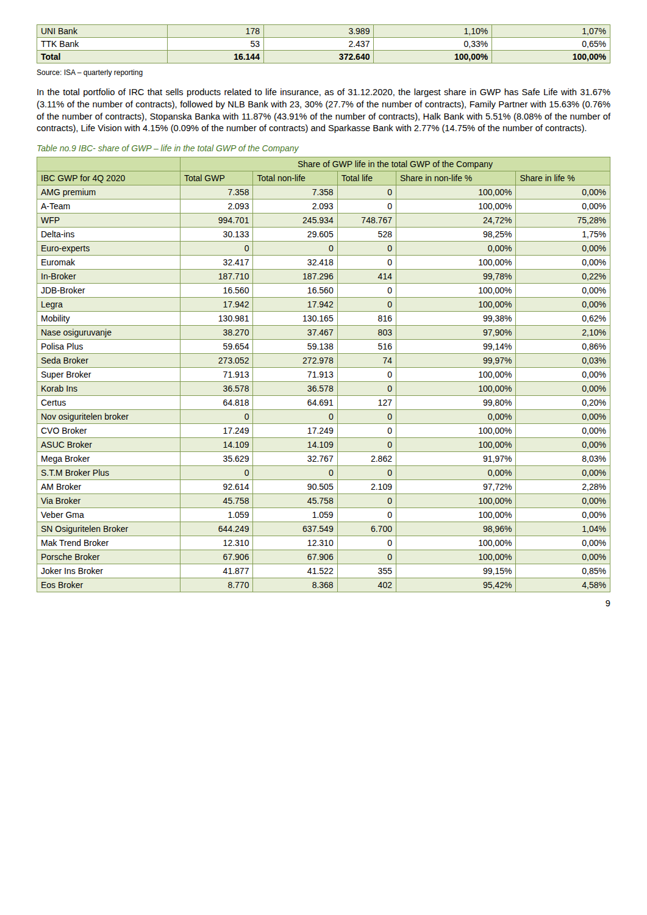| UNI Bank | 178 | 3.989 | 1,10% | 1,07% |
| TTK Bank | 53 | 2.437 | 0,33% | 0,65% |
| Total | 16.144 | 372.640 | 100,00% | 100,00% |
Source: ISA – quarterly reporting
In the total portfolio of IRC that sells products related to life insurance, as of 31.12.2020, the largest share in GWP has Safe Life with 31.67% (3.11% of the number of contracts), followed by NLB Bank with 23, 30% (27.7% of the number of contracts), Family Partner with 15.63% (0.76% of the number of contracts), Stopanska Banka with 11.87% (43.91% of the number of contracts), Halk Bank with 5.51% (8.08% of the number of contracts), Life Vision with 4.15% (0.09% of the number of contracts) and Sparkasse Bank with 2.77% (14.75% of the number of contracts).
Table no.9 IBC- share of GWP – life in the total GWP of the Company
| | Share of GWP life in the total GWP of the Company |
| --- | --- |
| IBC GWP for 4Q 2020 | Total GWP | Total non-life | Total life | Share in non-life % | Share in life % |
| AMG premium | 7.358 | 7.358 | 0 | 100,00% | 0,00% |
| A-Team | 2.093 | 2.093 | 0 | 100,00% | 0,00% |
| WFP | 994.701 | 245.934 | 748.767 | 24,72% | 75,28% |
| Delta-ins | 30.133 | 29.605 | 528 | 98,25% | 1,75% |
| Euro-experts | 0 | 0 | 0 | 0,00% | 0,00% |
| Euromak | 32.417 | 32.418 | 0 | 100,00% | 0,00% |
| In-Broker | 187.710 | 187.296 | 414 | 99,78% | 0,22% |
| JDB-Broker | 16.560 | 16.560 | 0 | 100,00% | 0,00% |
| Legra | 17.942 | 17.942 | 0 | 100,00% | 0,00% |
| Mobility | 130.981 | 130.165 | 816 | 99,38% | 0,62% |
| Nase osiguruvanje | 38.270 | 37.467 | 803 | 97,90% | 2,10% |
| Polisa Plus | 59.654 | 59.138 | 516 | 99,14% | 0,86% |
| Seda Broker | 273.052 | 272.978 | 74 | 99,97% | 0,03% |
| Super Broker | 71.913 | 71.913 | 0 | 100,00% | 0,00% |
| Korab Ins | 36.578 | 36.578 | 0 | 100,00% | 0,00% |
| Certus | 64.818 | 64.691 | 127 | 99,80% | 0,20% |
| Nov osiguritelen broker | 0 | 0 | 0 | 0,00% | 0,00% |
| CVO Broker | 17.249 | 17.249 | 0 | 100,00% | 0,00% |
| ASUC Broker | 14.109 | 14.109 | 0 | 100,00% | 0,00% |
| Mega Broker | 35.629 | 32.767 | 2.862 | 91,97% | 8,03% |
| S.T.M Broker Plus | 0 | 0 | 0 | 0,00% | 0,00% |
| AM Broker | 92.614 | 90.505 | 2.109 | 97,72% | 2,28% |
| Via Broker | 45.758 | 45.758 | 0 | 100,00% | 0,00% |
| Veber Gma | 1.059 | 1.059 | 0 | 100,00% | 0,00% |
| SN Osiguritelen Broker | 644.249 | 637.549 | 6.700 | 98,96% | 1,04% |
| Mak Trend Broker | 12.310 | 12.310 | 0 | 100,00% | 0,00% |
| Porsche Broker | 67.906 | 67.906 | 0 | 100,00% | 0,00% |
| Joker Ins Broker | 41.877 | 41.522 | 355 | 99,15% | 0,85% |
| Eos Broker | 8.770 | 8.368 | 402 | 95,42% | 4,58% |
9